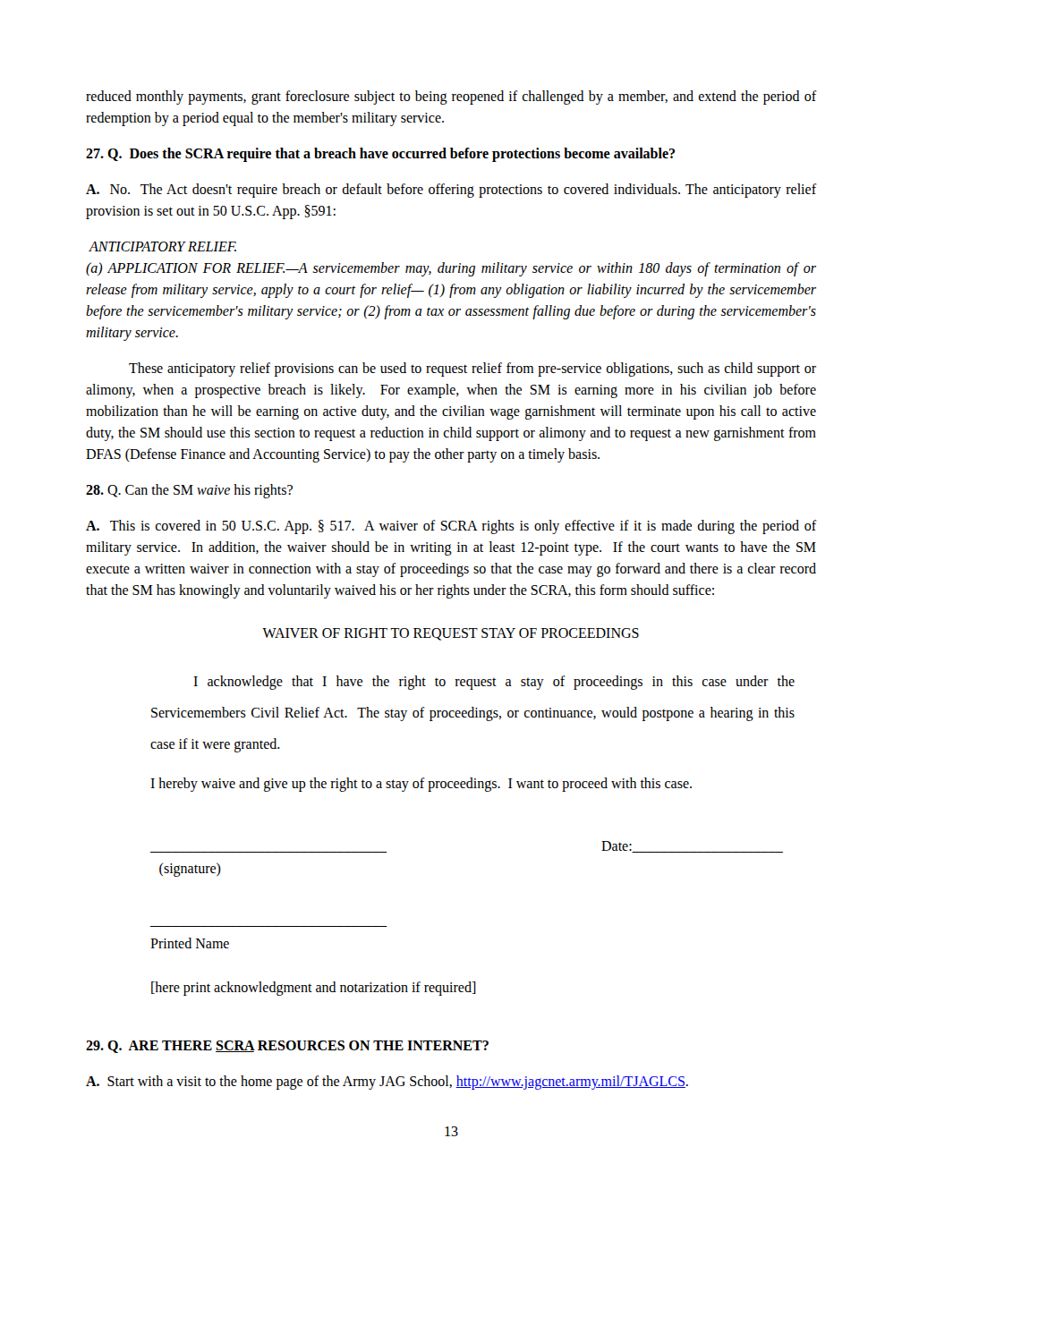reduced monthly payments, grant foreclosure subject to being reopened if challenged by a member, and extend the period of redemption by a period equal to the member's military service.
27. Q. Does the SCRA require that a breach have occurred before protections become available?
A. No. The Act doesn't require breach or default before offering protections to covered individuals. The anticipatory relief provision is set out in 50 U.S.C. App. §591:
ANTICIPATORY RELIEF.
(a) APPLICATION FOR RELIEF.—A servicemember may, during military service or within 180 days of termination of or release from military service, apply to a court for relief— (1) from any obligation or liability incurred by the servicemember before the servicemember's military service; or (2) from a tax or assessment falling due before or during the servicemember's military service.
These anticipatory relief provisions can be used to request relief from pre-service obligations, such as child support or alimony, when a prospective breach is likely. For example, when the SM is earning more in his civilian job before mobilization than he will be earning on active duty, and the civilian wage garnishment will terminate upon his call to active duty, the SM should use this section to request a reduction in child support or alimony and to request a new garnishment from DFAS (Defense Finance and Accounting Service) to pay the other party on a timely basis.
28. Q. Can the SM waive his rights?
A. This is covered in 50 U.S.C. App. § 517. A waiver of SCRA rights is only effective if it is made during the period of military service. In addition, the waiver should be in writing in at least 12-point type. If the court wants to have the SM execute a written waiver in connection with a stay of proceedings so that the case may go forward and there is a clear record that the SM has knowingly and voluntarily waived his or her rights under the SCRA, this form should suffice:
WAIVER OF RIGHT TO REQUEST STAY OF PROCEEDINGS
I acknowledge that I have the right to request a stay of proceedings in this case under the Servicemembers Civil Relief Act. The stay of proceedings, or continuance, would postpone a hearing in this case if it were granted.
I hereby waive and give up the right to a stay of proceedings. I want to proceed with this case.
_________________________________ Date:_____________________
(signature)
_________________________________
Printed Name
[here print acknowledgment and notarization if required]
29. Q. ARE THERE SCRA RESOURCES ON THE INTERNET?
A. Start with a visit to the home page of the Army JAG School, http://www.jagcnet.army.mil/TJAGLCS.
13